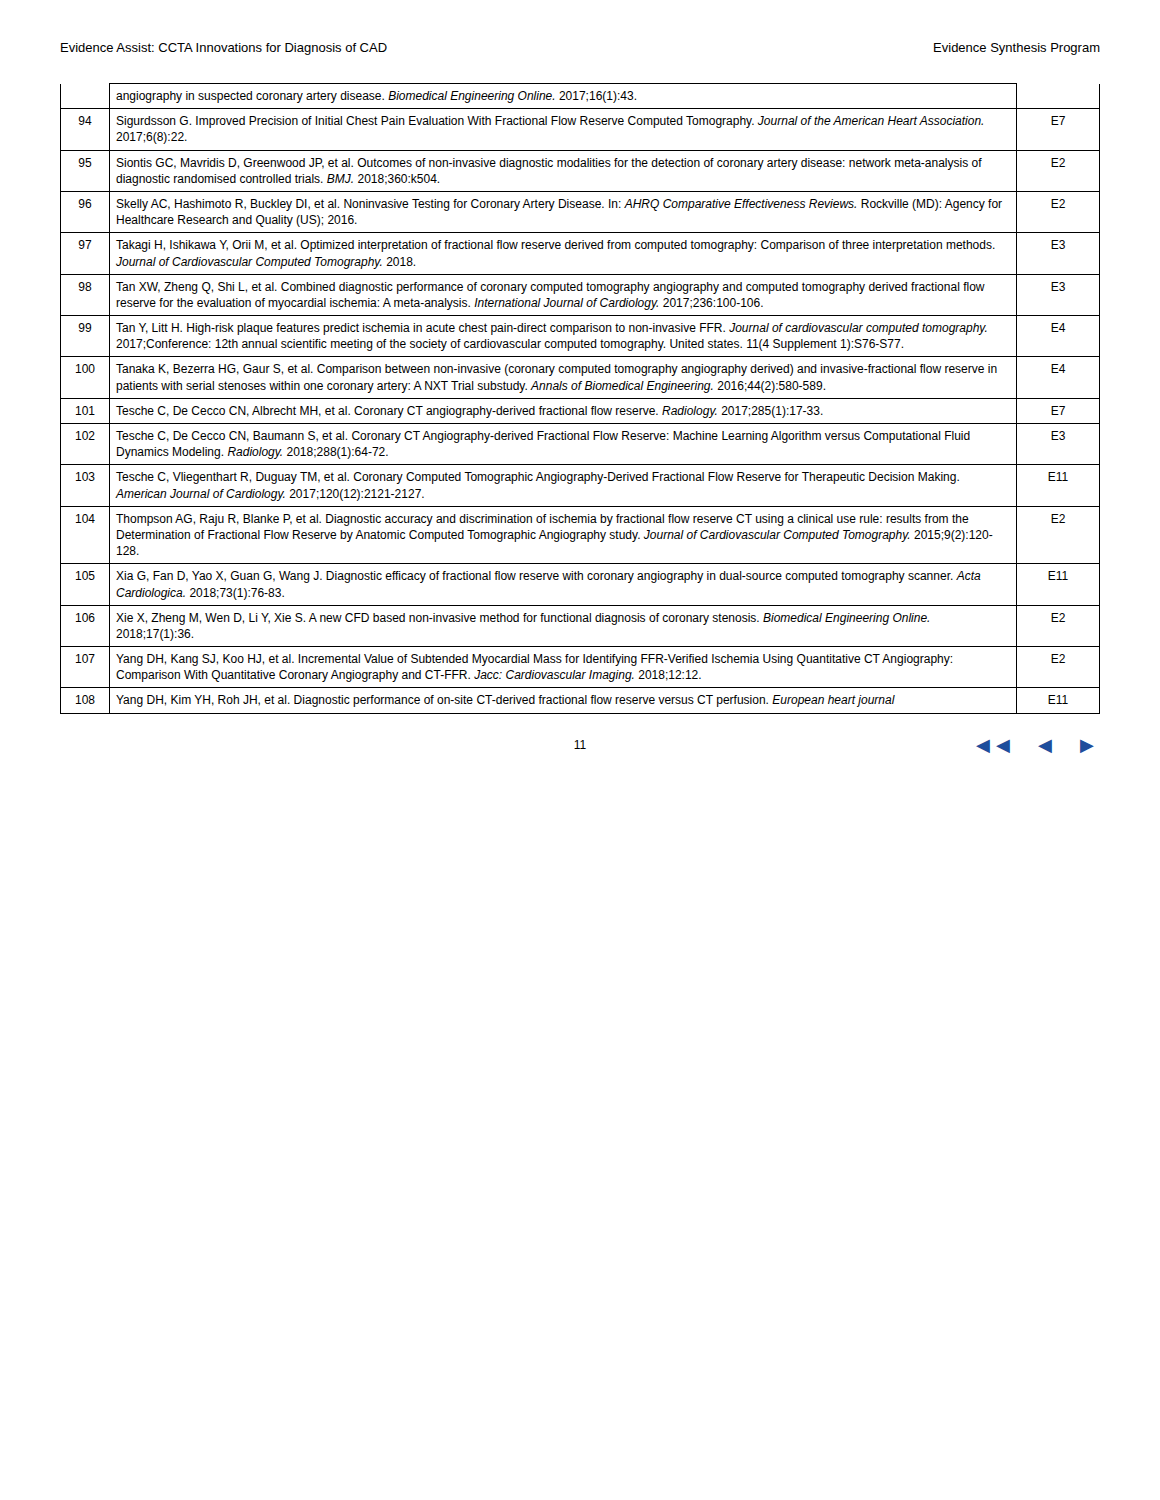Evidence Assist: CCTA Innovations for Diagnosis of CAD
Evidence Synthesis Program
| | angiography in suspected coronary artery disease. Biomedical Engineering Online. 2017;16(1):43. | |
| 94 | Sigurdsson G. Improved Precision of Initial Chest Pain Evaluation With Fractional Flow Reserve Computed Tomography. Journal of the American Heart Association. 2017;6(8):22. | E7 |
| 95 | Siontis GC, Mavridis D, Greenwood JP, et al. Outcomes of non-invasive diagnostic modalities for the detection of coronary artery disease: network meta-analysis of diagnostic randomised controlled trials. BMJ. 2018;360:k504. | E2 |
| 96 | Skelly AC, Hashimoto R, Buckley DI, et al. Noninvasive Testing for Coronary Artery Disease. In: AHRQ Comparative Effectiveness Reviews. Rockville (MD): Agency for Healthcare Research and Quality (US); 2016. | E2 |
| 97 | Takagi H, Ishikawa Y, Orii M, et al. Optimized interpretation of fractional flow reserve derived from computed tomography: Comparison of three interpretation methods. Journal of Cardiovascular Computed Tomography. 2018. | E3 |
| 98 | Tan XW, Zheng Q, Shi L, et al. Combined diagnostic performance of coronary computed tomography angiography and computed tomography derived fractional flow reserve for the evaluation of myocardial ischemia: A meta-analysis. International Journal of Cardiology. 2017;236:100-106. | E3 |
| 99 | Tan Y, Litt H. High-risk plaque features predict ischemia in acute chest pain-direct comparison to non-invasive FFR. Journal of cardiovascular computed tomography. 2017;Conference: 12th annual scientific meeting of the society of cardiovascular computed tomography. United states. 11(4 Supplement 1):S76-S77. | E4 |
| 100 | Tanaka K, Bezerra HG, Gaur S, et al. Comparison between non-invasive (coronary computed tomography angiography derived) and invasive-fractional flow reserve in patients with serial stenoses within one coronary artery: A NXT Trial substudy. Annals of Biomedical Engineering. 2016;44(2):580-589. | E4 |
| 101 | Tesche C, De Cecco CN, Albrecht MH, et al. Coronary CT angiography-derived fractional flow reserve. Radiology. 2017;285(1):17-33. | E7 |
| 102 | Tesche C, De Cecco CN, Baumann S, et al. Coronary CT Angiography-derived Fractional Flow Reserve: Machine Learning Algorithm versus Computational Fluid Dynamics Modeling. Radiology. 2018;288(1):64-72. | E3 |
| 103 | Tesche C, Vliegenthart R, Duguay TM, et al. Coronary Computed Tomographic Angiography-Derived Fractional Flow Reserve for Therapeutic Decision Making. American Journal of Cardiology. 2017;120(12):2121-2127. | E11 |
| 104 | Thompson AG, Raju R, Blanke P, et al. Diagnostic accuracy and discrimination of ischemia by fractional flow reserve CT using a clinical use rule: results from the Determination of Fractional Flow Reserve by Anatomic Computed Tomographic Angiography study. Journal of Cardiovascular Computed Tomography. 2015;9(2):120-128. | E2 |
| 105 | Xia G, Fan D, Yao X, Guan G, Wang J. Diagnostic efficacy of fractional flow reserve with coronary angiography in dual-source computed tomography scanner. Acta Cardiologica. 2018;73(1):76-83. | E11 |
| 106 | Xie X, Zheng M, Wen D, Li Y, Xie S. A new CFD based non-invasive method for functional diagnosis of coronary stenosis. Biomedical Engineering Online. 2018;17(1):36. | E2 |
| 107 | Yang DH, Kang SJ, Koo HJ, et al. Incremental Value of Subtended Myocardial Mass for Identifying FFR-Verified Ischemia Using Quantitative CT Angiography: Comparison With Quantitative Coronary Angiography and CT-FFR. Jacc: Cardiovascular Imaging. 2018;12:12. | E2 |
| 108 | Yang DH, Kim YH, Roh JH, et al. Diagnostic performance of on-site CT-derived fractional flow reserve versus CT perfusion. European heart journal | E11 |
11 ◀◀ ◀ ▶